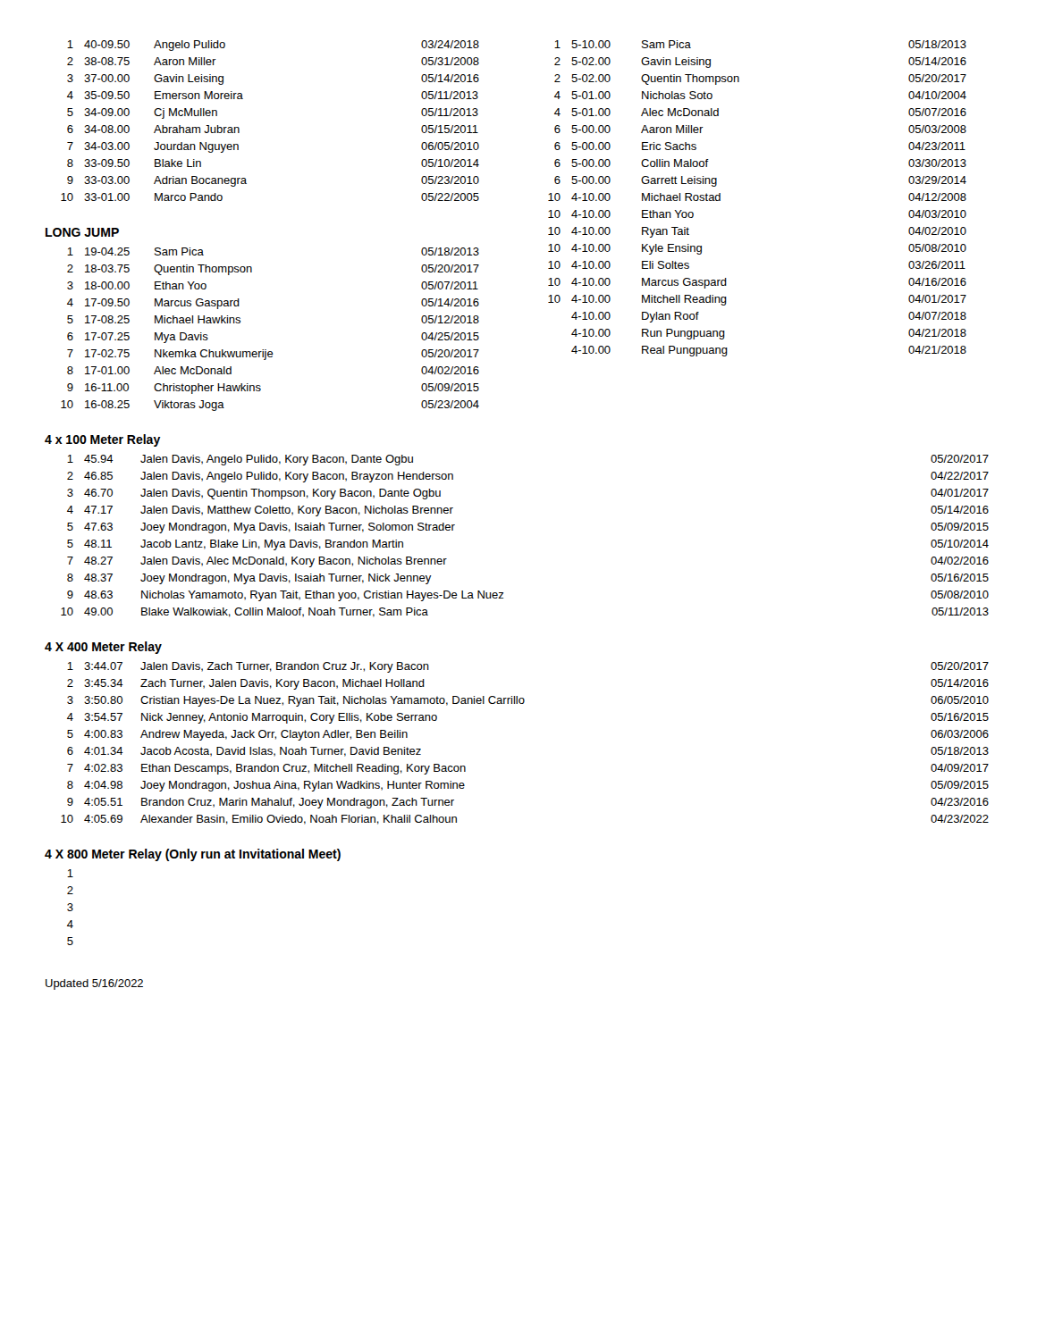| 1 | 40-09.50 | Angelo Pulido | 03/24/2018 |
| 2 | 38-08.75 | Aaron Miller | 05/31/2008 |
| 3 | 37-00.00 | Gavin Leising | 05/14/2016 |
| 4 | 35-09.50 | Emerson Moreira | 05/11/2013 |
| 5 | 34-09.00 | Cj McMullen | 05/11/2013 |
| 6 | 34-08.00 | Abraham Jubran | 05/15/2011 |
| 7 | 34-03.00 | Jourdan Nguyen | 06/05/2010 |
| 8 | 33-09.50 | Blake Lin | 05/10/2014 |
| 9 | 33-03.00 | Adrian Bocanegra | 05/23/2010 |
| 10 | 33-01.00 | Marco Pando | 05/22/2005 |
LONG JUMP
| 1 | 19-04.25 | Sam Pica | 05/18/2013 |
| 2 | 18-03.75 | Quentin Thompson | 05/20/2017 |
| 3 | 18-00.00 | Ethan Yoo | 05/07/2011 |
| 4 | 17-09.50 | Marcus Gaspard | 05/14/2016 |
| 5 | 17-08.25 | Michael Hawkins | 05/12/2018 |
| 6 | 17-07.25 | Mya Davis | 04/25/2015 |
| 7 | 17-02.75 | Nkemka Chukwumerije | 05/20/2017 |
| 8 | 17-01.00 | Alec McDonald | 04/02/2016 |
| 9 | 16-11.00 | Christopher Hawkins | 05/09/2015 |
| 10 | 16-08.25 | Viktoras Joga | 05/23/2004 |
| 1 | 5-10.00 | Sam Pica | 05/18/2013 |
| 2 | 5-02.00 | Gavin Leising | 05/14/2016 |
| 2 | 5-02.00 | Quentin Thompson | 05/20/2017 |
| 4 | 5-01.00 | Nicholas Soto | 04/10/2004 |
| 4 | 5-01.00 | Alec McDonald | 05/07/2016 |
| 6 | 5-00.00 | Aaron Miller | 05/03/2008 |
| 6 | 5-00.00 | Eric Sachs | 04/23/2011 |
| 6 | 5-00.00 | Collin Maloof | 03/30/2013 |
| 6 | 5-00.00 | Garrett Leising | 03/29/2014 |
| 10 | 4-10.00 | Michael Rostad | 04/12/2008 |
| 10 | 4-10.00 | Ethan Yoo | 04/03/2010 |
| 10 | 4-10.00 | Ryan Tait | 04/02/2010 |
| 10 | 4-10.00 | Kyle Ensing | 05/08/2010 |
| 10 | 4-10.00 | Eli Soltes | 03/26/2011 |
| 10 | 4-10.00 | Marcus Gaspard | 04/16/2016 |
| 10 | 4-10.00 | Mitchell Reading | 04/01/2017 |
| | 4-10.00 | Dylan Roof | 04/07/2018 |
| | 4-10.00 | Run Pungpuang | 04/21/2018 |
| | 4-10.00 | Real Pungpuang | 04/21/2018 |
4 x 100 Meter Relay
| 1 | 45.94 | Jalen Davis, Angelo Pulido, Kory Bacon, Dante Ogbu | 05/20/2017 |
| 2 | 46.85 | Jalen Davis, Angelo Pulido, Kory Bacon, Brayzon Henderson | 04/22/2017 |
| 3 | 46.70 | Jalen Davis, Quentin Thompson, Kory Bacon, Dante Ogbu | 04/01/2017 |
| 4 | 47.17 | Jalen Davis, Matthew Coletto, Kory Bacon, Nicholas Brenner | 05/14/2016 |
| 5 | 47.63 | Joey Mondragon, Mya Davis, Isaiah Turner, Solomon Strader | 05/09/2015 |
| 5 | 48.11 | Jacob Lantz, Blake Lin, Mya Davis, Brandon Martin | 05/10/2014 |
| 7 | 48.27 | Jalen Davis, Alec McDonald, Kory Bacon, Nicholas Brenner | 04/02/2016 |
| 8 | 48.37 | Joey Mondragon, Mya Davis, Isaiah Turner, Nick Jenney | 05/16/2015 |
| 9 | 48.63 | Nicholas Yamamoto, Ryan Tait, Ethan yoo, Cristian Hayes-De La Nuez | 05/08/2010 |
| 10 | 49.00 | Blake Walkowiak, Collin Maloof, Noah Turner, Sam Pica | 05/11/2013 |
4 X 400 Meter Relay
| 1 | 3:44.07 | Jalen Davis, Zach Turner, Brandon Cruz Jr., Kory Bacon | 05/20/2017 |
| 2 | 3:45.34 | Zach Turner, Jalen Davis, Kory Bacon, Michael Holland | 05/14/2016 |
| 3 | 3:50.80 | Cristian Hayes-De La Nuez, Ryan Tait, Nicholas Yamamoto, Daniel Carrillo | 06/05/2010 |
| 4 | 3:54.57 | Nick Jenney, Antonio Marroquin, Cory Ellis, Kobe Serrano | 05/16/2015 |
| 5 | 4:00.83 | Andrew Mayeda, Jack Orr, Clayton Adler, Ben Beilin | 06/03/2006 |
| 6 | 4:01.34 | Jacob Acosta, David Islas, Noah Turner, David Benitez | 05/18/2013 |
| 7 | 4:02.83 | Ethan Descamps, Brandon Cruz, Mitchell Reading, Kory Bacon | 04/09/2017 |
| 8 | 4:04.98 | Joey Mondragon, Joshua Aina, Rylan Wadkins, Hunter Romine | 05/09/2015 |
| 9 | 4:05.51 | Brandon Cruz, Marin Mahaluf, Joey Mondragon, Zach Turner | 04/23/2016 |
| 10 | 4:05.69 | Alexander Basin, Emilio Oviedo, Noah Florian, Khalil Calhoun | 04/23/2022 |
4 X 800 Meter Relay (Only run at Invitational Meet)
| 1 | |
| 2 | |
| 3 | |
| 4 | |
| 5 | |
Updated 5/16/2022